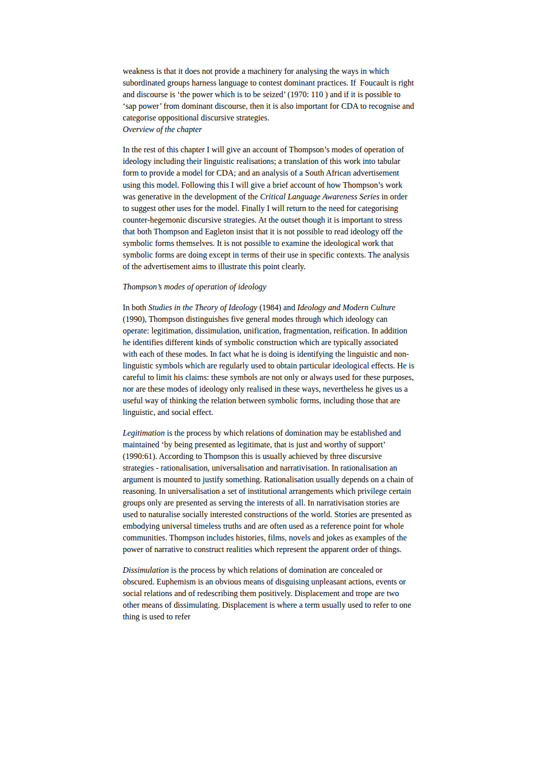weakness is that it does not provide a machinery for analysing the ways in which subordinated groups harness language to contest dominant practices. If Foucault is right and discourse is ‘the power which is to be seized’ (1970: 110 ) and if it is possible to ‘sap power’ from dominant discourse, then it is also important for CDA to recognise and categorise oppositional discursive strategies.
Overview of the chapter
In the rest of this chapter I will give an account of Thompson’s modes of operation of ideology including their linguistic realisations; a translation of this work into tabular form to provide a model for CDA; and an analysis of a South African advertisement using this model. Following this I will give a brief account of how Thompson’s work was generative in the development of the Critical Language Awareness Series in order to suggest other uses for the model. Finally I will return to the need for categorising counter-hegemonic discursive strategies. At the outset though it is important to stress that both Thompson and Eagleton insist that it is not possible to read ideology off the symbolic forms themselves. It is not possible to examine the ideological work that symbolic forms are doing except in terms of their use in specific contexts. The analysis of the advertisement aims to illustrate this point clearly.
Thompson’s modes of operation of ideology
In both Studies in the Theory of Ideology (1984) and Ideology and Modern Culture (1990), Thompson distinguishes five general modes through which ideology can operate: legitimation, dissimulation, unification, fragmentation, reification. In addition he identifies different kinds of symbolic construction which are typically associated with each of these modes. In fact what he is doing is identifying the linguistic and non-linguistic symbols which are regularly used to obtain particular ideological effects. He is careful to limit his claims: these symbols are not only or always used for these purposes, nor are these modes of ideology only realised in these ways, nevertheless he gives us a useful way of thinking the relation between symbolic forms, including those that are linguistic, and social effect.
Legitimation is the process by which relations of domination may be established and maintained ‘by being presented as legitimate, that is just and worthy of support’ (1990:61). According to Thompson this is usually achieved by three discursive strategies - rationalisation, universalisation and narrativisation. In rationalisation an argument is mounted to justify something. Rationalisation usually depends on a chain of reasoning. In universalisation a set of institutional arrangements which privilege certain groups only are presented as serving the interests of all. In narrativisation stories are used to naturalise socially interested constructions of the world. Stories are presented as embodying universal timeless truths and are often used as a reference point for whole communities. Thompson includes histories, films, novels and jokes as examples of the power of narrative to construct realities which represent the apparent order of things.
Dissimulation is the process by which relations of domination are concealed or obscured. Euphemism is an obvious means of disguising unpleasant actions, events or social relations and of redescribing them positively. Displacement and trope are two other means of dissimulating. Displacement is where a term usually used to refer to one thing is used to refer